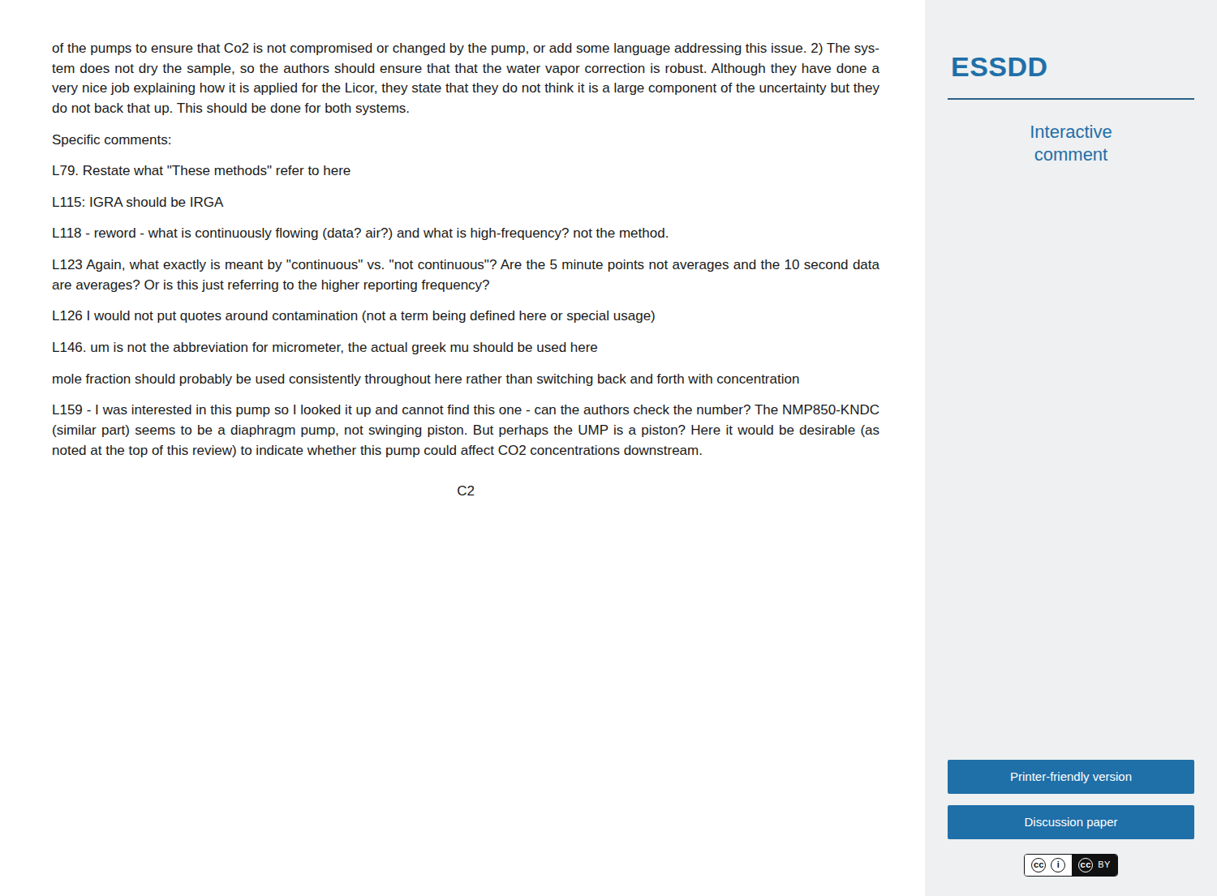of the pumps to ensure that Co2 is not compromised or changed by the pump, or add some language addressing this issue. 2) The system does not dry the sample, so the authors should ensure that that the water vapor correction is robust. Although they have done a very nice job explaining how it is applied for the Licor, they state that they do not think it is a large component of the uncertainty but they do not back that up. This should be done for both systems.
Specific comments:
L79. Restate what "These methods" refer to here
L115: IGRA should be IRGA
L118 - reword - what is continuously flowing (data? air?) and what is high-frequency? not the method.
L123 Again, what exactly is meant by "continuous" vs. "not continuous"? Are the 5 minute points not averages and the 10 second data are averages? Or is this just referring to the higher reporting frequency?
L126 I would not put quotes around contamination (not a term being defined here or special usage)
L146. um is not the abbreviation for micrometer, the actual greek mu should be used here
mole fraction should probably be used consistently throughout here rather than switching back and forth with concentration
L159 - I was interested in this pump so I looked it up and cannot find this one - can the authors check the number? The NMP850-KNDC (similar part) seems to be a diaphragm pump, not swinging piston. But perhaps the UMP is a piston? Here it would be desirable (as noted at the top of this review) to indicate whether this pump could affect CO2 concentrations downstream.
C2
ESSDD
Interactive
comment
Printer-friendly version Discussion paper
cc i cc BY